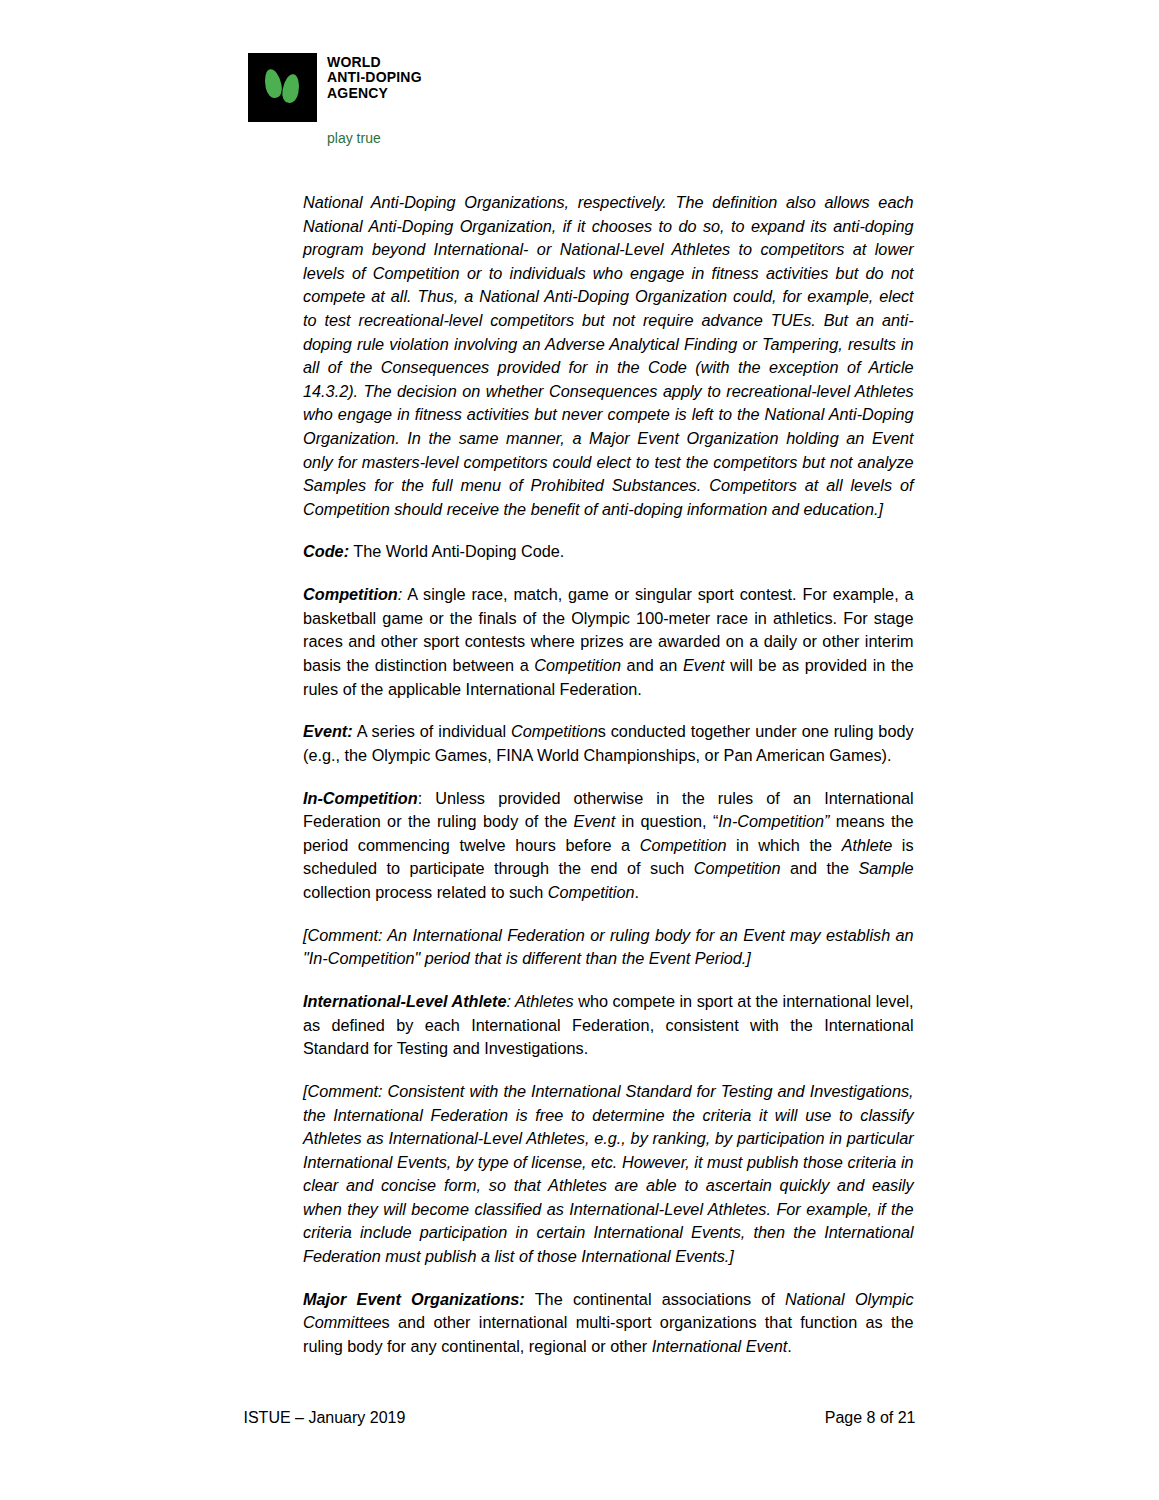WORLD
ANTI-DOPING
AGENCY
play true
National Anti-Doping Organizations, respectively. The definition also allows each National Anti-Doping Organization, if it chooses to do so, to expand its anti-doping program beyond International- or National-Level Athletes to competitors at lower levels of Competition or to individuals who engage in fitness activities but do not compete at all. Thus, a National Anti-Doping Organization could, for example, elect to test recreational-level competitors but not require advance TUEs. But an anti-doping rule violation involving an Adverse Analytical Finding or Tampering, results in all of the Consequences provided for in the Code (with the exception of Article 14.3.2). The decision on whether Consequences apply to recreational-level Athletes who engage in fitness activities but never compete is left to the National Anti-Doping Organization. In the same manner, a Major Event Organization holding an Event only for masters-level competitors could elect to test the competitors but not analyze Samples for the full menu of Prohibited Substances. Competitors at all levels of Competition should receive the benefit of anti-doping information and education.]
Code: The World Anti-Doping Code.
Competition: A single race, match, game or singular sport contest. For example, a basketball game or the finals of the Olympic 100-meter race in athletics. For stage races and other sport contests where prizes are awarded on a daily or other interim basis the distinction between a Competition and an Event will be as provided in the rules of the applicable International Federation.
Event: A series of individual Competitions conducted together under one ruling body (e.g., the Olympic Games, FINA World Championships, or Pan American Games).
In-Competition: Unless provided otherwise in the rules of an International Federation or the ruling body of the Event in question, “In-Competition” means the period commencing twelve hours before a Competition in which the Athlete is scheduled to participate through the end of such Competition and the Sample collection process related to such Competition.
[Comment: An International Federation or ruling body for an Event may establish an "In-Competition" period that is different than the Event Period.]
International-Level Athlete: Athletes who compete in sport at the international level, as defined by each International Federation, consistent with the International Standard for Testing and Investigations.
[Comment: Consistent with the International Standard for Testing and Investigations, the International Federation is free to determine the criteria it will use to classify Athletes as International-Level Athletes, e.g., by ranking, by participation in particular International Events, by type of license, etc. However, it must publish those criteria in clear and concise form, so that Athletes are able to ascertain quickly and easily when they will become classified as International-Level Athletes. For example, if the criteria include participation in certain International Events, then the International Federation must publish a list of those International Events.]
Major Event Organizations: The continental associations of National Olympic Committees and other international multi-sport organizations that function as the ruling body for any continental, regional or other International Event.
ISTUE – January 2019
Page 8 of 21